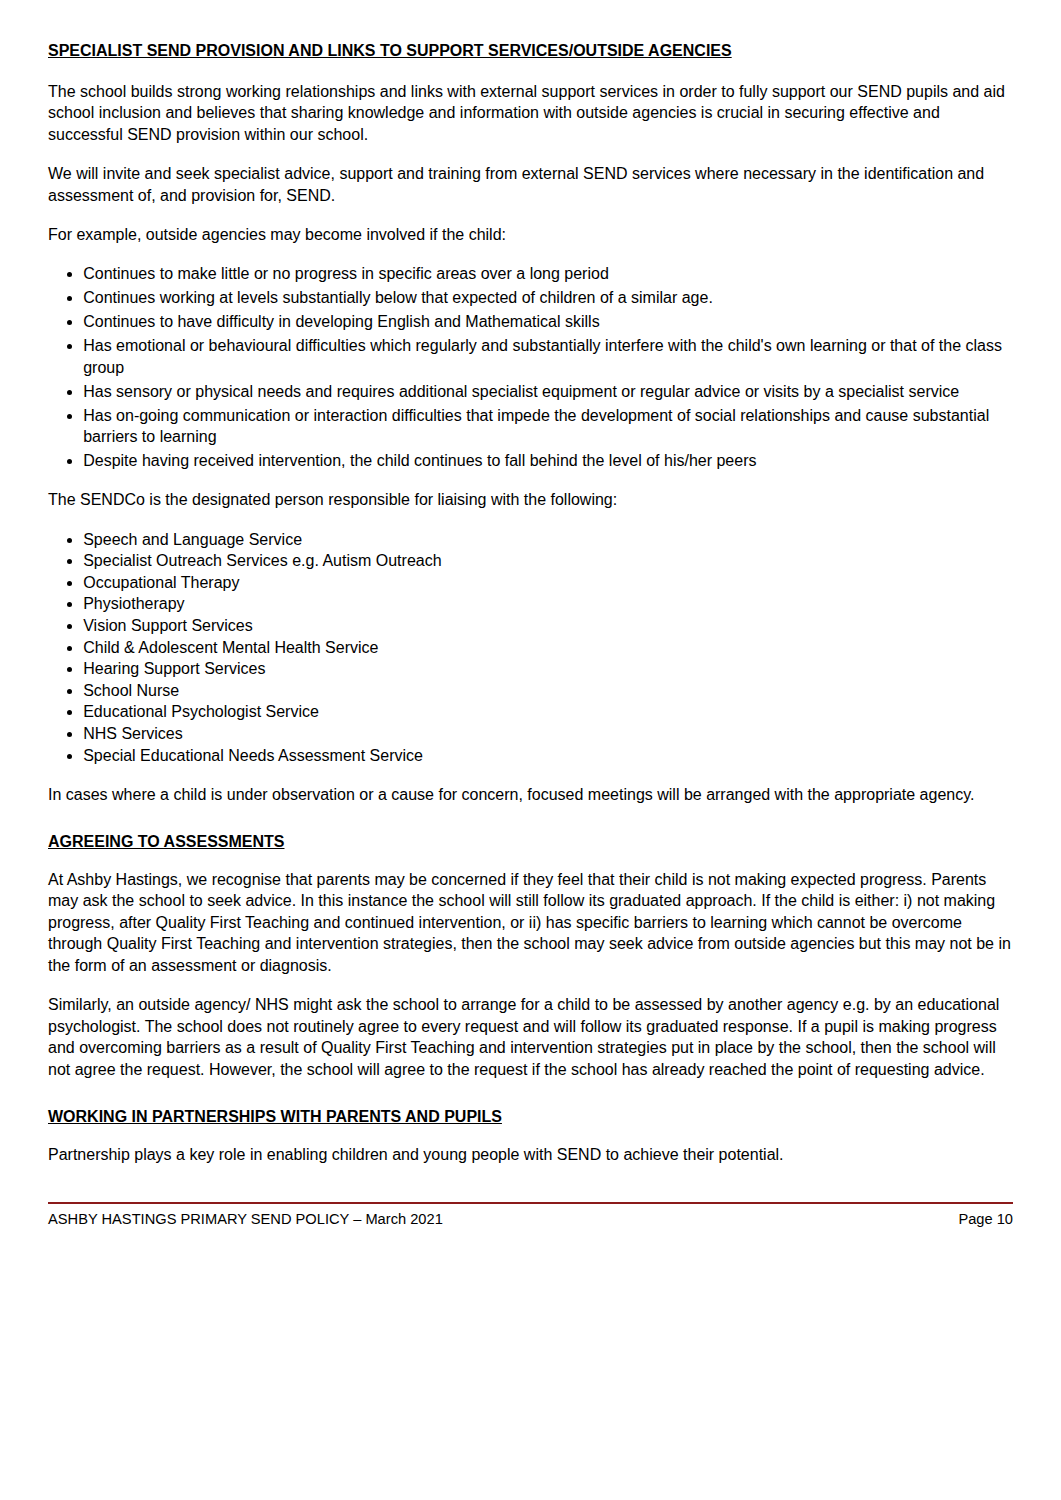SPECIALIST SEND PROVISION AND LINKS TO SUPPORT SERVICES/OUTSIDE AGENCIES
The school builds strong working relationships and links with external support services in order to fully support our SEND pupils and aid school inclusion and believes that sharing knowledge and information with outside agencies is crucial in securing effective and successful SEND provision within our school.
We will invite and seek specialist advice, support and training from external SEND services where necessary in the identification and assessment of, and provision for, SEND.
For example, outside agencies may become involved if the child:
Continues to make little or no progress in specific areas over a long period
Continues working at levels substantially below that expected of children of a similar age.
Continues to have difficulty in developing English and Mathematical skills
Has emotional or behavioural difficulties which regularly and substantially interfere with the child's own learning or that of the class group
Has sensory or physical needs and requires additional specialist equipment or regular advice or visits by a specialist service
Has on-going communication or interaction difficulties that impede the development of social relationships and cause substantial barriers to learning
Despite having received intervention, the child continues to fall behind the level of his/her peers
The SENDCo is the designated person responsible for liaising with the following:
Speech and Language Service
Specialist Outreach Services e.g. Autism Outreach
Occupational Therapy
Physiotherapy
Vision Support Services
Child & Adolescent Mental Health Service
Hearing Support Services
School Nurse
Educational Psychologist Service
NHS Services
Special Educational Needs Assessment Service
In cases where a child is under observation or a cause for concern, focused meetings will be arranged with the appropriate agency.
AGREEING TO ASSESSMENTS
At Ashby Hastings, we recognise that parents may be concerned if they feel that their child is not making expected progress. Parents may ask the school to seek advice. In this instance the school will still follow its graduated approach. If the child is either: i) not making progress, after Quality First Teaching and continued intervention, or ii) has specific barriers to learning which cannot be overcome through Quality First Teaching and intervention strategies, then the school may seek advice from outside agencies but this may not be in the form of an assessment or diagnosis.
Similarly, an outside agency/ NHS might ask the school to arrange for a child to be assessed by another agency e.g. by an educational psychologist. The school does not routinely agree to every request and will follow its graduated response. If a pupil is making progress and overcoming barriers as a result of Quality First Teaching and intervention strategies put in place by the school, then the school will not agree the request. However, the school will agree to the request if the school has already reached the point of requesting advice.
WORKING IN PARTNERSHIPS WITH PARENTS AND PUPILS
Partnership plays a key role in enabling children and young people with SEND to achieve their potential.
ASHBY HASTINGS PRIMARY SEND POLICY – March 2021 Page 10